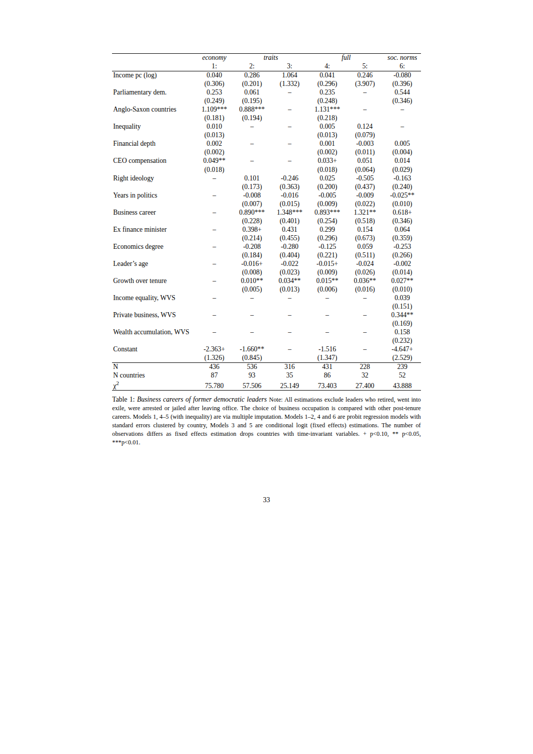| | economy | traits | full | soc. norms |
| --- | --- | --- | --- | --- |
| | 1: | 2: | 3: | 4: | 5: | 6: |
| Income pc (log) | 0.040 | 0.286 | 1.064 | 0.041 | 0.246 | -0.080 |
| | (0.306) | (0.201) | (1.332) | (0.296) | (3.907) | (0.396) |
| Parliamentary dem. | 0.253 | 0.061 | – | 0.235 | – | 0.544 |
| | (0.249) | (0.195) | | (0.248) | | (0.346) |
| Anglo-Saxon countries | 1.109*** | 0.888*** | – | 1.131*** | – | – |
| | (0.181) | (0.194) | | (0.218) | | |
| Inequality | 0.010 | – | – | 0.005 | 0.124 | – |
| | (0.013) | | | (0.013) | (0.079) | |
| Financial depth | 0.002 | – | – | 0.001 | -0.003 | 0.005 |
| | (0.002) | | | (0.002) | (0.011) | (0.004) |
| CEO compensation | 0.049** | – | – | 0.033+ | 0.051 | 0.014 |
| | (0.018) | | | (0.018) | (0.064) | (0.029) |
| Right ideology | – | 0.101 | -0.246 | 0.025 | -0.505 | -0.163 |
| | | (0.173) | (0.363) | (0.200) | (0.437) | (0.240) |
| Years in politics | – | -0.008 | -0.016 | -0.005 | -0.009 | -0.025** |
| | | (0.007) | (0.015) | (0.009) | (0.022) | (0.010) |
| Business career | – | 0.890*** | 1.348*** | 0.893*** | 1.321** | 0.618+ |
| | | (0.228) | (0.401) | (0.254) | (0.518) | (0.346) |
| Ex finance minister | – | 0.398+ | 0.431 | 0.299 | 0.154 | 0.064 |
| | | (0.214) | (0.455) | (0.296) | (0.673) | (0.359) |
| Economics degree | – | -0.208 | -0.280 | -0.125 | 0.059 | -0.253 |
| | | (0.184) | (0.404) | (0.221) | (0.511) | (0.266) |
| Leader’s age | – | -0.016+ | -0.022 | -0.015+ | -0.024 | -0.002 |
| | | (0.008) | (0.023) | (0.009) | (0.026) | (0.014) |
| Growth over tenure | – | 0.010** | 0.034** | 0.015** | 0.036** | 0.027** |
| | | (0.005) | (0.013) | (0.006) | (0.016) | (0.010) |
| Income equality, WVS | – | – | – | – | – | 0.039 |
| | | | | | | (0.151) |
| Private business, WVS | – | – | – | – | – | 0.344** |
| | | | | | | (0.169) |
| Wealth accumulation, WVS | – | – | – | – | – | 0.158 |
| | | | | | | (0.232) |
| Constant | -2.363+ | -1.660** | – | -1.516 | – | -4.647+ |
| | (1.326) | (0.845) | | (1.347) | | (2.529) |
| N | 436 | 536 | 316 | 431 | 228 | 239 |
| N countries | 87 | 93 | 35 | 86 | 32 | 52 |
| χ 2 | 75.780 | 57.506 | 25.149 | 73.403 | 27.400 | 43.888 |
Table 1: Business careers of former democratic leaders Note: All estimations exclude leaders who retired, went into exile, were arrested or jailed after leaving office. The choice of business occupation is compared with other post-tenure careers. Models 1, 4–5 (with inequality) are via multiple imputation. Models 1–2, 4 and 6 are probit regression models with standard errors clustered by country, Models 3 and 5 are conditional logit (fixed effects) estimations. The number of observations differs as fixed effects estimation drops countries with time-invariant variables. + p<0.10, ** p<0.05, ***p<0.01.
33